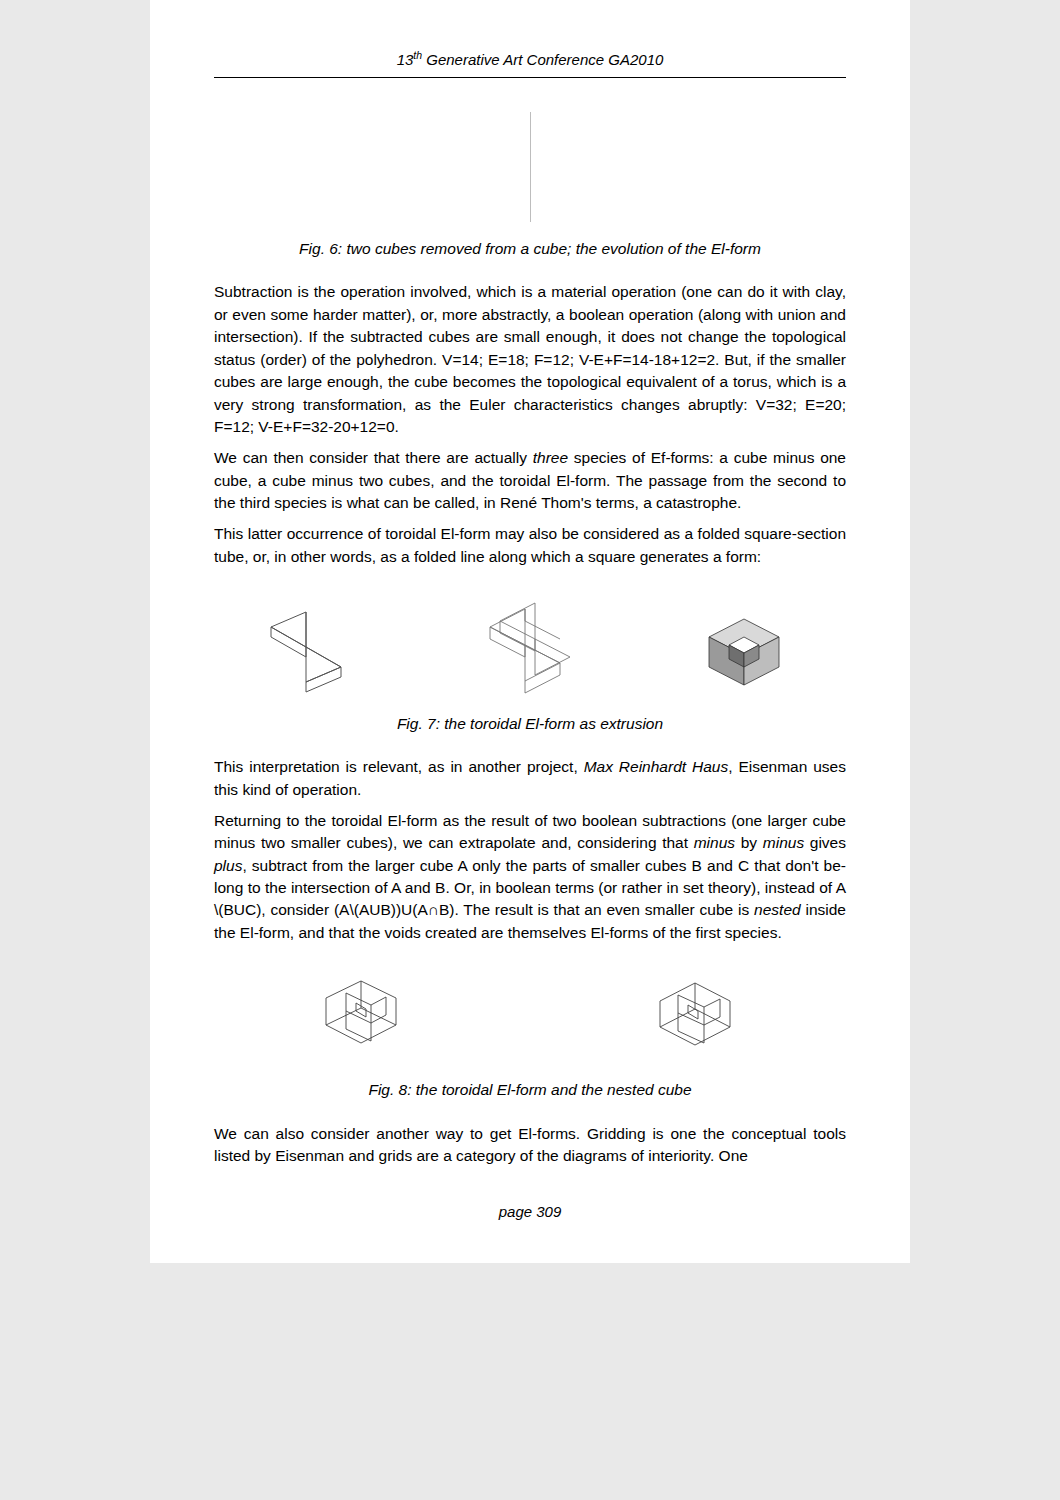13th Generative Art Conference GA2010
Fig. 6: two cubes removed from a cube; the evolution of the El-form
Subtraction is the operation involved, which is a material operation (one can do it with clay, or even some harder matter), or, more abstractly, a boolean operation (along with union and intersection). If the subtracted cubes are small enough, it does not change the topological status (order) of the polyhedron. V=14; E=18; F=12; V-E+F=14-18+12=2. But, if the smaller cubes are large enough, the cube becomes the topological equivalent of a torus, which is a very strong transformation, as the Euler characteristics changes abruptly: V=32; E=20; F=12; V-E+F=32-20+12=0.
We can then consider that there are actually three species of Ef-forms: a cube minus one cube, a cube minus two cubes, and the toroidal El-form. The passage from the second to the third species is what can be called, in René Thom's terms, a catastrophe.
This latter occurrence of toroidal El-form may also be considered as a folded square-section tube, or, in other words, as a folded line along which a square generates a form:
Fig. 7: the toroidal El-form as extrusion
This interpretation is relevant, as in another project, Max Reinhardt Haus, Eisenman uses this kind of operation.
Returning to the toroidal El-form as the result of two boolean subtractions (one larger cube minus two smaller cubes), we can extrapolate and, considering that minus by minus gives plus, subtract from the larger cube A only the parts of smaller cubes B and C that don't belong to the intersection of A and B. Or, in boolean terms (or rather in set theory), instead of A \(BUC), consider (A\(AUB))U(A∩B). The result is that an even smaller cube is nested inside the El-form, and that the voids created are themselves El-forms of the first species.
Fig. 8: the toroidal El-form and the nested cube
We can also consider another way to get El-forms. Gridding is one the conceptual tools listed by Eisenman and grids are a category of the diagrams of interiority. One
page 309